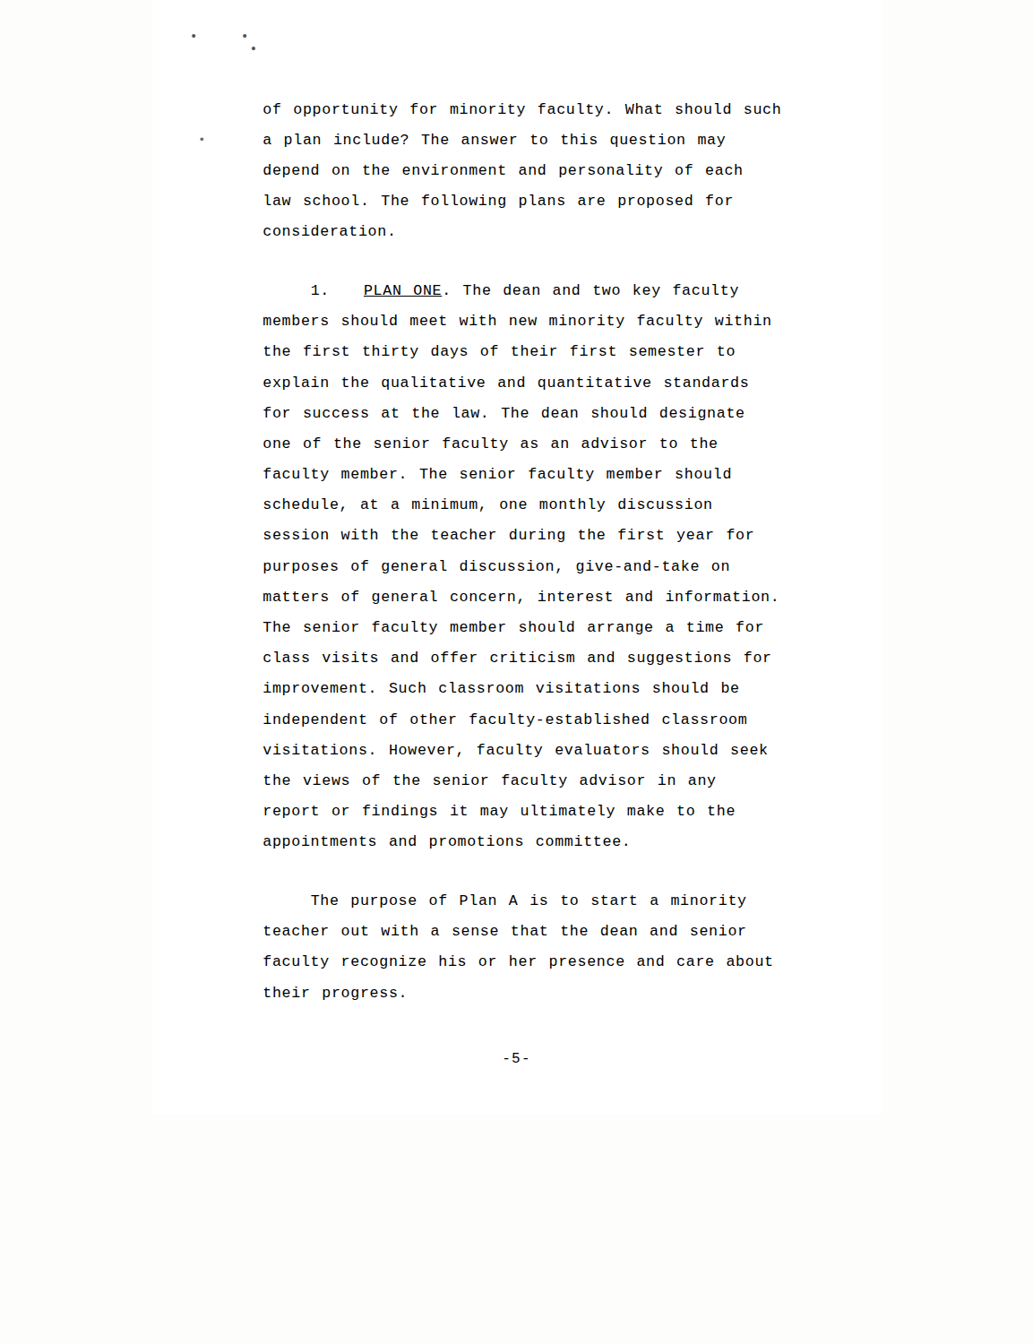• • •
•
of opportunity for minority faculty. What should such a plan include? The answer to this question may depend on the environment and personality of each law school. The following plans are proposed for consideration.
1. PLAN ONE. The dean and two key faculty members should meet with new minority faculty within the first thirty days of their first semester to explain the qualitative and quantitative standards for success at the law. The dean should designate one of the senior faculty as an advisor to the faculty member. The senior faculty member should schedule, at a minimum, one monthly discussion session with the teacher during the first year for purposes of general discussion, give-and-take on matters of general concern, interest and information. The senior faculty member should arrange a time for class visits and offer criticism and suggestions for improvement. Such classroom visitations should be independent of other faculty-established classroom visitations. However, faculty evaluators should seek the views of the senior faculty advisor in any report or findings it may ultimately make to the appointments and promotions committee.
The purpose of Plan A is to start a minority teacher out with a sense that the dean and senior faculty recognize his or her presence and care about their progress.
-5-